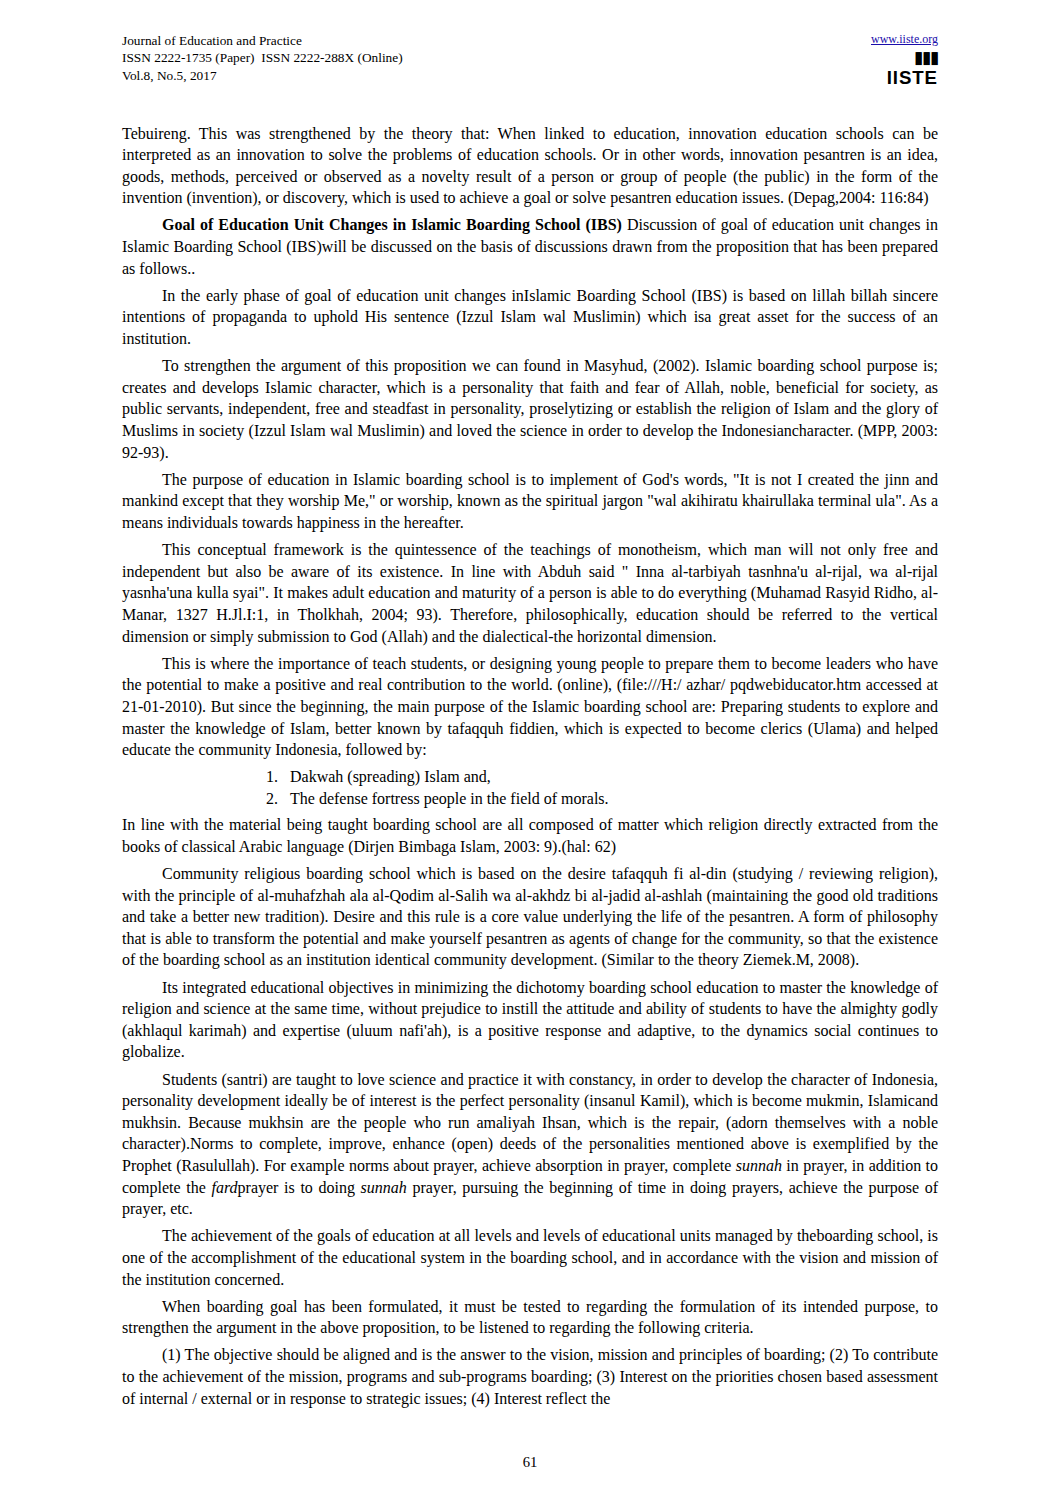Journal of Education and Practice
ISSN 2222-1735 (Paper) ISSN 2222-288X (Online)
Vol.8, No.5, 2017
www.iiste.org ▮▮▮
IISTE
Tebuireng. This was strengthened by the theory that: When linked to education, innovation education schools can be interpreted as an innovation to solve the problems of education schools. Or in other words, innovation pesantren is an idea, goods, methods, perceived or observed as a novelty result of a person or group of people (the public) in the form of the invention (invention), or discovery, which is used to achieve a goal or solve pesantren education issues. (Depag,2004: 116:84)
Goal of Education Unit Changes in Islamic Boarding School (IBS) Discussion of goal of education unit changes in Islamic Boarding School (IBS)will be discussed on the basis of discussions drawn from the proposition that has been prepared as follows..
In the early phase of goal of education unit changes inIslamic Boarding School (IBS) is based on lillah billah sincere intentions of propaganda to uphold His sentence (Izzul Islam wal Muslimin) which isa great asset for the success of an institution.
To strengthen the argument of this proposition we can found in Masyhud, (2002). Islamic boarding school purpose is; creates and develops Islamic character, which is a personality that faith and fear of Allah, noble, beneficial for society, as public servants, independent, free and steadfast in personality, proselytizing or establish the religion of Islam and the glory of Muslims in society (Izzul Islam wal Muslimin) and loved the science in order to develop the Indonesiancharacter. (MPP, 2003: 92-93).
The purpose of education in Islamic boarding school is to implement of God's words, "It is not I created the jinn and mankind except that they worship Me," or worship, known as the spiritual jargon "wal akihiratu khairullaka terminal ula". As a means individuals towards happiness in the hereafter.
This conceptual framework is the quintessence of the teachings of monotheism, which man will not only free and independent but also be aware of its existence. In line with Abduh said " Inna al-tarbiyah tasnhna'u al-rijal, wa al-rijal yasnha'una kulla syai". It makes adult education and maturity of a person is able to do everything (Muhamad Rasyid Ridho, al- Manar, 1327 H.Jl.I:1, in Tholkhah, 2004; 93). Therefore, philosophically, education should be referred to the vertical dimension or simply submission to God (Allah) and the dialectical-the horizontal dimension.
This is where the importance of teach students, or designing young people to prepare them to become leaders who have the potential to make a positive and real contribution to the world. (online), (file:///H:/ azhar/ pqdwebiducator.htm accessed at 21-01-2010). But since the beginning, the main purpose of the Islamic boarding school are: Preparing students to explore and master the knowledge of Islam, better known by tafaqquh fiddien, which is expected to become clerics (Ulama) and helped educate the community Indonesia, followed by:
1. Dakwah (spreading) Islam and,
2. The defense fortress people in the field of morals.
In line with the material being taught boarding school are all composed of matter which religion directly extracted from the books of classical Arabic language (Dirjen Bimbaga Islam, 2003: 9).(hal: 62)
Community religious boarding school which is based on the desire tafaqquh fi al-din (studying / reviewing religion), with the principle of al-muhafzhah ala al-Qodim al-Salih wa al-akhdz bi al-jadid al-ashlah (maintaining the good old traditions and take a better new tradition). Desire and this rule is a core value underlying the life of the pesantren. A form of philosophy that is able to transform the potential and make yourself pesantren as agents of change for the community, so that the existence of the boarding school as an institution identical community development. (Similar to the theory Ziemek.M, 2008).
Its integrated educational objectives in minimizing the dichotomy boarding school education to master the knowledge of religion and science at the same time, without prejudice to instill the attitude and ability of students to have the almighty godly (akhlaqul karimah) and expertise (uluum nafi'ah), is a positive response and adaptive, to the dynamics social continues to globalize.
Students (santri) are taught to love science and practice it with constancy, in order to develop the character of Indonesia, personality development ideally be of interest is the perfect personality (insanul Kamil), which is become mukmin, Islamicand mukhsin. Because mukhsin are the people who run amaliyah Ihsan, which is the repair, (adorn themselves with a noble character).Norms to complete, improve, enhance (open) deeds of the personalities mentioned above is exemplified by the Prophet (Rasulullah). For example norms about prayer, achieve absorption in prayer, complete sunnah in prayer, in addition to complete the fardprayer is to doing sunnah prayer, pursuing the beginning of time in doing prayers, achieve the purpose of prayer, etc.
The achievement of the goals of education at all levels and levels of educational units managed by theboarding school, is one of the accomplishment of the educational system in the boarding school, and in accordance with the vision and mission of the institution concerned.
When boarding goal has been formulated, it must be tested to regarding the formulation of its intended purpose, to strengthen the argument in the above proposition, to be listened to regarding the following criteria.
(1) The objective should be aligned and is the answer to the vision, mission and principles of boarding; (2) To contribute to the achievement of the mission, programs and sub-programs boarding; (3) Interest on the priorities chosen based assessment of internal / external or in response to strategic issues; (4) Interest reflect the
61